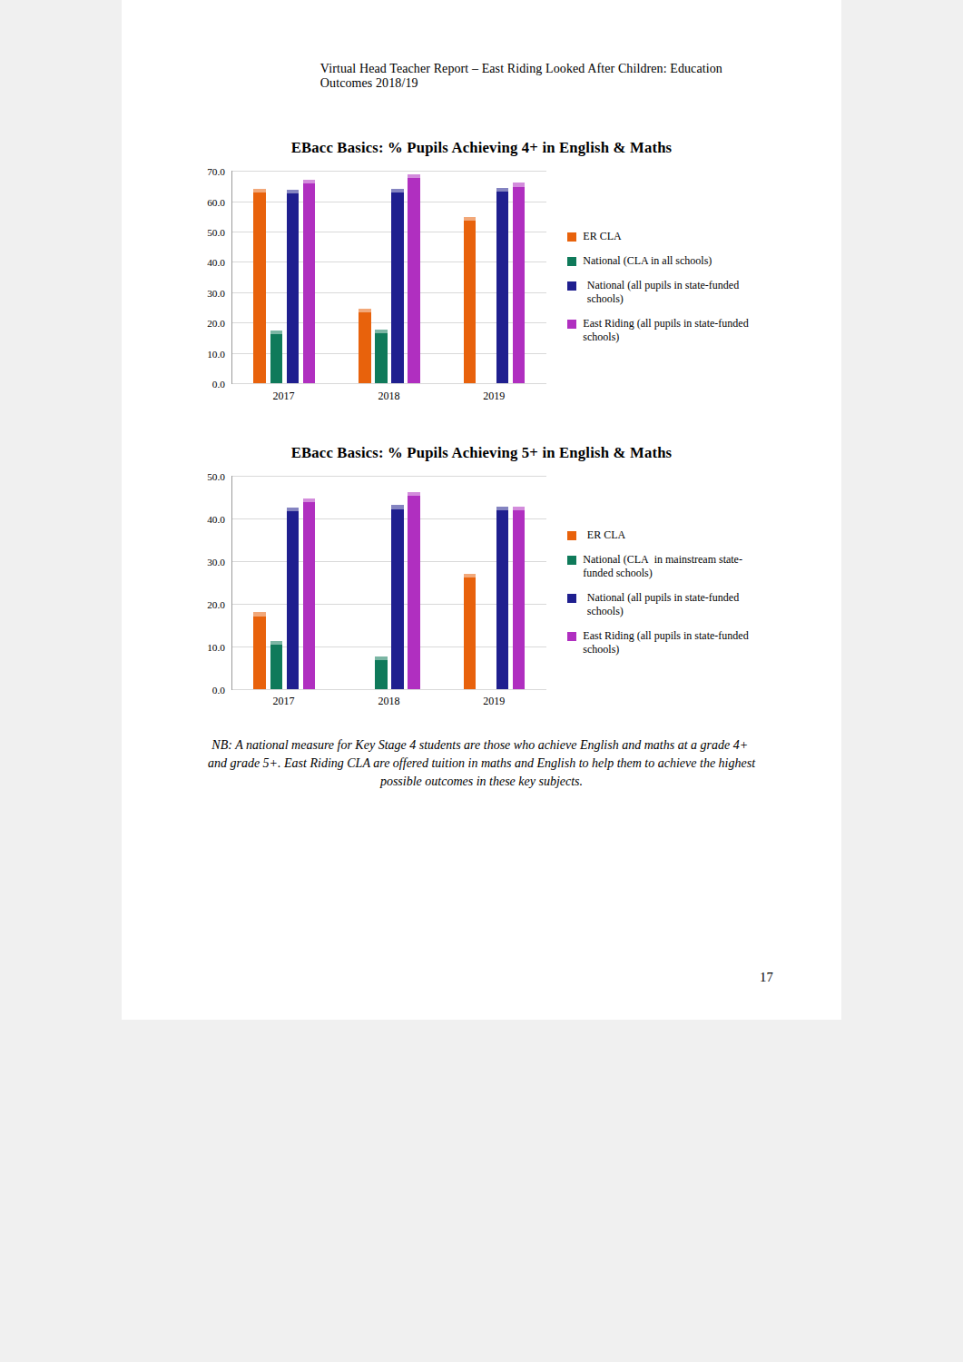Virtual Head Teacher Report – East Riding Looked After Children: Education Outcomes 2018/19
EBacc Basics: % Pupils Achieving 4+ in English & Maths
70.0
60.0
50.0
40.0
30.0
20.0
10.0
0.0
201720182019
ER CLA
National (CLA in all schools)
National (all pupils in state-funded schools)
East Riding (all pupils in state-funded schools)
EBacc Basics: % Pupils Achieving 5+ in English & Maths
50.0
40.0
30.0
20.0
10.0
0.0
201720182019
ER CLA
National (CLA in mainstream state-funded schools)
National (all pupils in state-funded schools)
East Riding (all pupils in state-funded schools)
NB: A national measure for Key Stage 4 students are those who achieve English and maths at a grade 4+ and grade 5+. East Riding CLA are offered tuition in maths and English to help them to achieve the highest possible outcomes in these key subjects.
17